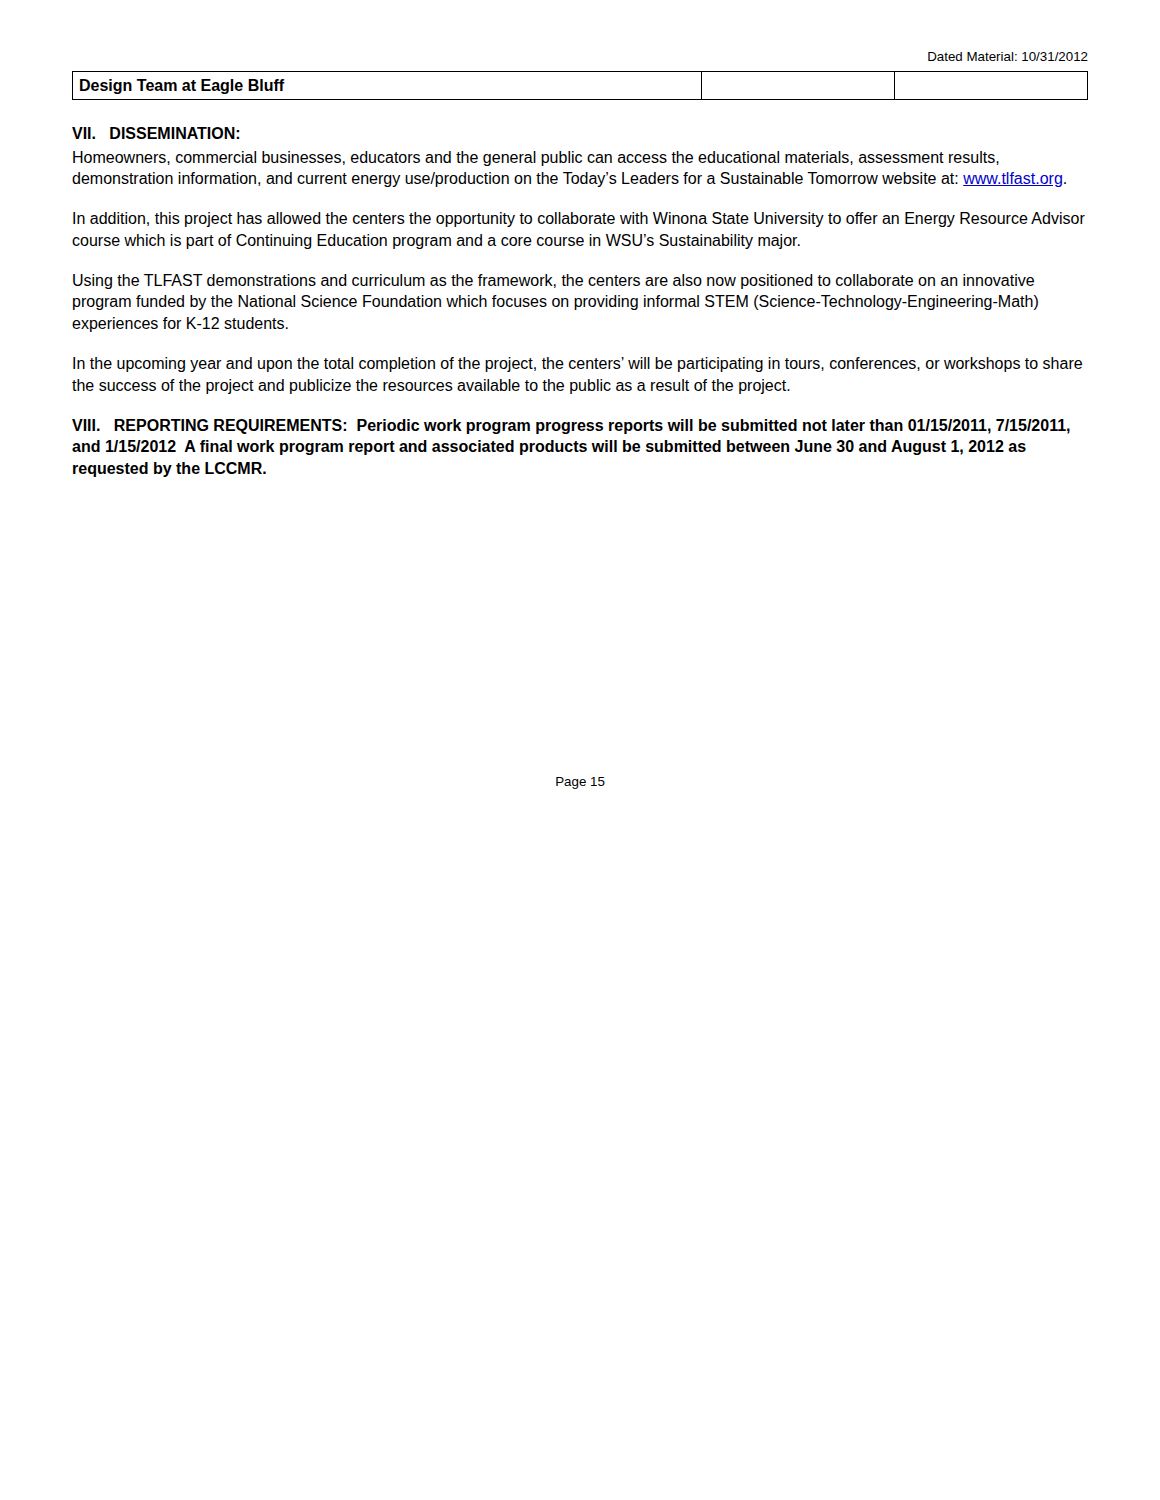Dated Material: 10/31/2012
| Design Team at Eagle Bluff | | |
VII. DISSEMINATION:
Homeowners, commercial businesses, educators and the general public can access the educational materials, assessment results, demonstration information, and current energy use/production on the Today’s Leaders for a Sustainable Tomorrow website at: www.tlfast.org.
In addition, this project has allowed the centers the opportunity to collaborate with Winona State University to offer an Energy Resource Advisor course which is part of Continuing Education program and a core course in WSU’s Sustainability major.
Using the TLFAST demonstrations and curriculum as the framework, the centers are also now positioned to collaborate on an innovative program funded by the National Science Foundation which focuses on providing informal STEM (Science-Technology-Engineering-Math) experiences for K-12 students.
In the upcoming year and upon the total completion of the project, the centers’ will be participating in tours, conferences, or workshops to share the success of the project and publicize the resources available to the public as a result of the project.
VIII. REPORTING REQUIREMENTS: Periodic work program progress reports will be submitted not later than 01/15/2011, 7/15/2011, and 1/15/2012 A final work program report and associated products will be submitted between June 30 and August 1, 2012 as requested by the LCCMR.
Page 15